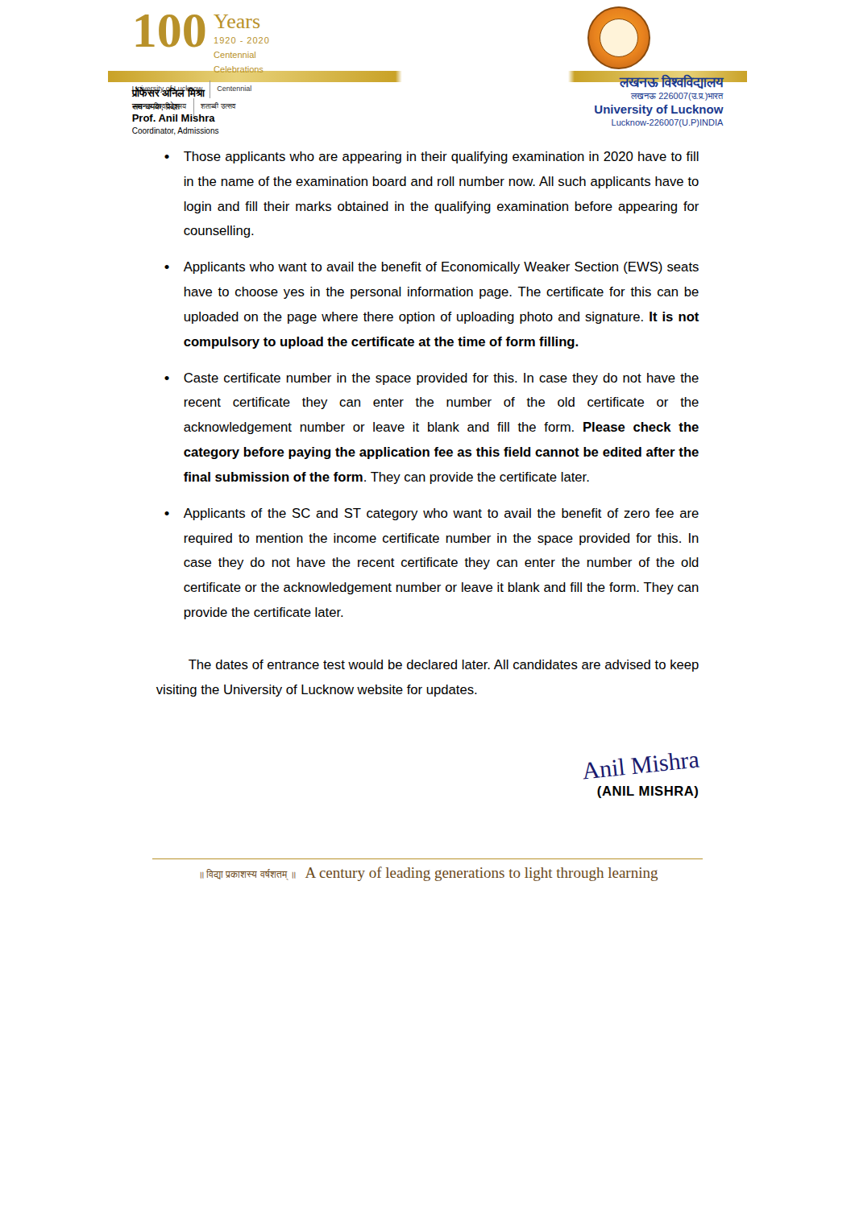100 Years
1920 - 2020
Centennial
Celebrations
University of Lucknow Centennial
लखनऊ विश्वविद्यालय शताब्दी उत्सव
लखनऊ विश्वविद्यालय
लखनऊ 226007(उ.प्र.)भारत
University of Lucknow
Lucknow-226007(U.P)INDIA
प्रोफेसर अनिल मिश्रा
समन्वयक, प्रवेश
Prof. Anil Mishra
Coordinator, Admissions
Those applicants who are appearing in their qualifying examination in 2020 have to fill in the name of the examination board and roll number now. All such applicants have to login and fill their marks obtained in the qualifying examination before appearing for counselling.
Applicants who want to avail the benefit of Economically Weaker Section (EWS) seats have to choose yes in the personal information page. The certificate for this can be uploaded on the page where there option of uploading photo and signature. It is not compulsory to upload the certificate at the time of form filling.
Caste certificate number in the space provided for this. In case they do not have the recent certificate they can enter the number of the old certificate or the acknowledgement number or leave it blank and fill the form. Please check the category before paying the application fee as this field cannot be edited after the final submission of the form. They can provide the certificate later.
Applicants of the SC and ST category who want to avail the benefit of zero fee are required to mention the income certificate number in the space provided for this. In case they do not have the recent certificate they can enter the number of the old certificate or the acknowledgement number or leave it blank and fill the form. They can provide the certificate later.
The dates of entrance test would be declared later. All candidates are advised to keep visiting the University of Lucknow website for updates.
Anil Mishra
(ANIL MISHRA)
॥ विद्या प्रकाशस्य वर्षशतम् ॥ A century of leading generations to light through learning